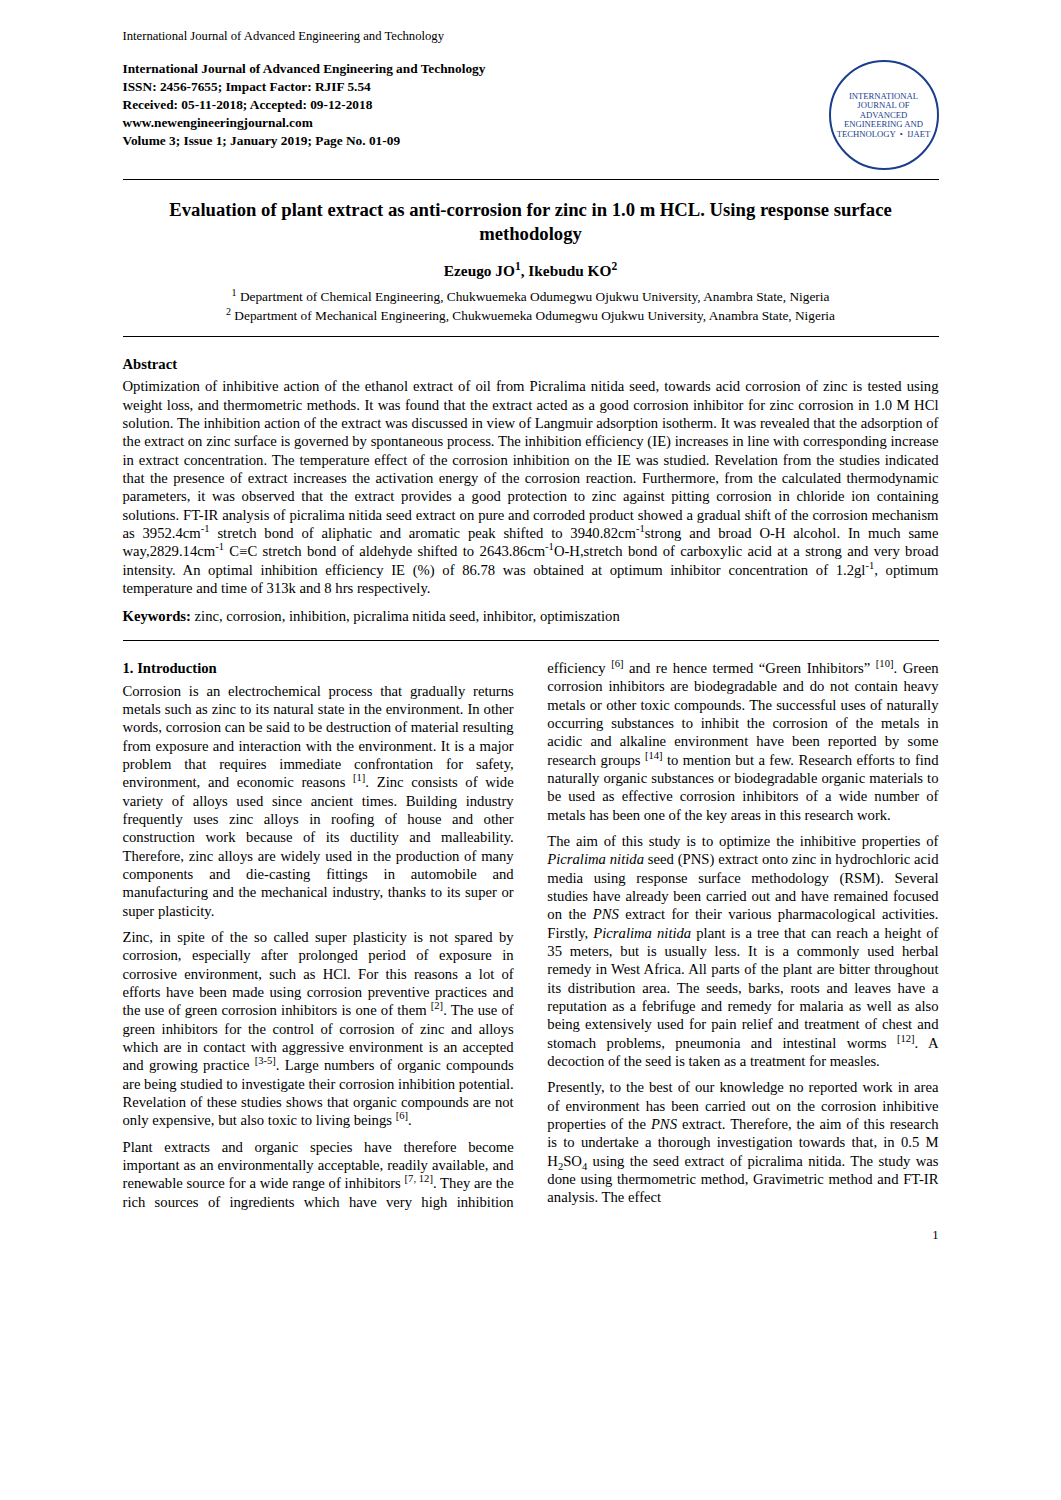International Journal of Advanced Engineering and Technology
International Journal of Advanced Engineering and Technology
ISSN: 2456-7655; Impact Factor: RJIF 5.54
Received: 05-11-2018; Accepted: 09-12-2018
www.newengineeringjournal.com
Volume 3; Issue 1; January 2019; Page No. 01-09
INTERNATIONAL JOURNAL OF ADVANCED ENGINEERING AND TECHNOLOGY • IJAET
Evaluation of plant extract as anti-corrosion for zinc in 1.0 m HCL. Using response surface methodology
Ezeugo JO1, Ikebudu KO2
1 Department of Chemical Engineering, Chukwuemeka Odumegwu Ojukwu University, Anambra State, Nigeria
2 Department of Mechanical Engineering, Chukwuemeka Odumegwu Ojukwu University, Anambra State, Nigeria
Abstract
Optimization of inhibitive action of the ethanol extract of oil from Picralima nitida seed, towards acid corrosion of zinc is tested using weight loss, and thermometric methods. It was found that the extract acted as a good corrosion inhibitor for zinc corrosion in 1.0 M HCl solution. The inhibition action of the extract was discussed in view of Langmuir adsorption isotherm. It was revealed that the adsorption of the extract on zinc surface is governed by spontaneous process. The inhibition efficiency (IE) increases in line with corresponding increase in extract concentration. The temperature effect of the corrosion inhibition on the IE was studied. Revelation from the studies indicated that the presence of extract increases the activation energy of the corrosion reaction. Furthermore, from the calculated thermodynamic parameters, it was observed that the extract provides a good protection to zinc against pitting corrosion in chloride ion containing solutions. FT-IR analysis of picralima nitida seed extract on pure and corroded product showed a gradual shift of the corrosion mechanism as 3952.4cm-1 stretch bond of aliphatic and aromatic peak shifted to 3940.82cm-1strong and broad O-H alcohol. In much same way,2829.14cm-1 C≡C stretch bond of aldehyde shifted to 2643.86cm-1O-H,stretch bond of carboxylic acid at a strong and very broad intensity. An optimal inhibition efficiency IE (%) of 86.78 was obtained at optimum inhibitor concentration of 1.2gl-1, optimum temperature and time of 313k and 8 hrs respectively.
Keywords: zinc, corrosion, inhibition, picralima nitida seed, inhibitor, optimiszation
1. Introduction
Corrosion is an electrochemical process that gradually returns metals such as zinc to its natural state in the environment. In other words, corrosion can be said to be destruction of material resulting from exposure and interaction with the environment. It is a major problem that requires immediate confrontation for safety, environment, and economic reasons [1]. Zinc consists of wide variety of alloys used since ancient times. Building industry frequently uses zinc alloys in roofing of house and other construction work because of its ductility and malleability. Therefore, zinc alloys are widely used in the production of many components and die-casting fittings in automobile and manufacturing and the mechanical industry, thanks to its super or super plasticity.
Zinc, in spite of the so called super plasticity is not spared by corrosion, especially after prolonged period of exposure in corrosive environment, such as HCl. For this reasons a lot of efforts have been made using corrosion preventive practices and the use of green corrosion inhibitors is one of them [2]. The use of green inhibitors for the control of corrosion of zinc and alloys which are in contact with aggressive environment is an accepted and growing practice [3-5]. Large numbers of organic compounds are being studied to investigate their corrosion inhibition potential. Revelation of these studies shows that organic compounds are not only expensive, but also toxic to living beings [6].
Plant extracts and organic species have therefore become important as an environmentally acceptable, readily available, and renewable source for a wide range of inhibitors [7, 12]. They are the rich sources of ingredients which have very high inhibition efficiency [6] and re hence termed “Green Inhibitors” [10]. Green corrosion inhibitors are biodegradable and do not contain heavy metals or other toxic compounds. The successful uses of naturally occurring substances to inhibit the corrosion of the metals in acidic and alkaline environment have been reported by some research groups [14] to mention but a few. Research efforts to find naturally organic substances or biodegradable organic materials to be used as effective corrosion inhibitors of a wide number of metals has been one of the key areas in this research work.
The aim of this study is to optimize the inhibitive properties of Picralima nitida seed (PNS) extract onto zinc in hydrochloric acid media using response surface methodology (RSM). Several studies have already been carried out and have remained focused on the PNS extract for their various pharmacological activities. Firstly, Picralima nitida plant is a tree that can reach a height of 35 meters, but is usually less. It is a commonly used herbal remedy in West Africa. All parts of the plant are bitter throughout its distribution area. The seeds, barks, roots and leaves have a reputation as a febrifuge and remedy for malaria as well as also being extensively used for pain relief and treatment of chest and stomach problems, pneumonia and intestinal worms [12]. A decoction of the seed is taken as a treatment for measles.
Presently, to the best of our knowledge no reported work in area of environment has been carried out on the corrosion inhibitive properties of the PNS extract. Therefore, the aim of this research is to undertake a thorough investigation towards that, in 0.5 M H2SO4 using the seed extract of picralima nitida. The study was done using thermometric method, Gravimetric method and FT-IR analysis. The effect
1